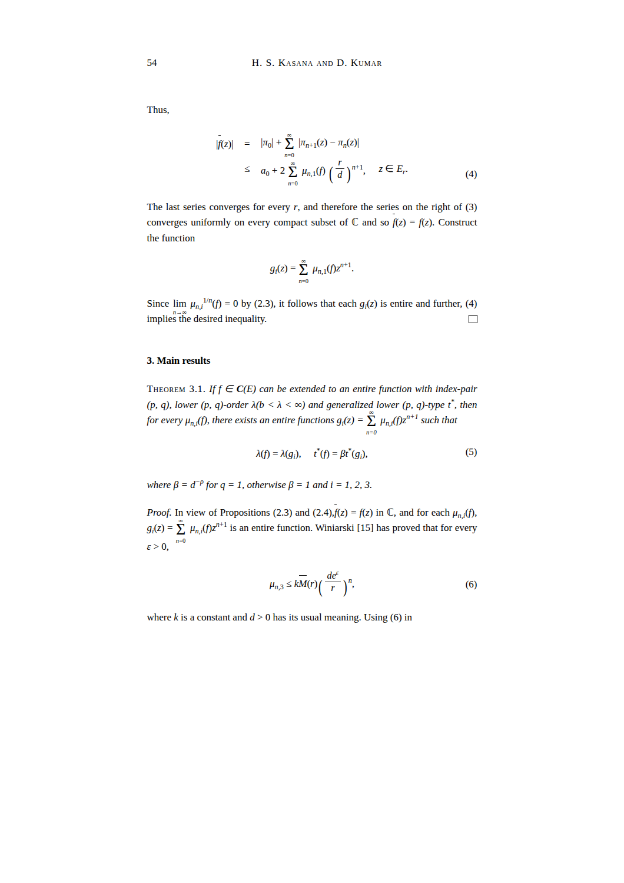54 H. S. Kasana and D. Kumar
Thus,
| / f ( z )/ | = | / π 0 / + ∞ Σ n =0 / π n +1 ( z ) − π n ( z )/ | |
| | ≤ | a 0 + 2 ∞ Σ n =0 μ n ,1 ( f ) ( r d ) n +1 , | z ∈ E r . |
(4)
The last series converges for every r, and therefore the series on the right of (3) converges uniformly on every compact subset of ℂ and so f(z) = f(z). Construct the function
gi(z) = ∞Σn=0 μn,1(f)zn+1.
Since limn→∞ μn,i1/n(f) = 0 by (2.3), it follows that each gi(z) is entire and further, (4) implies the desired inequality.
3. Main results
Theorem 3.1. If f ∈ C(E) can be extended to an entire function with index-pair (p, q), lower (p, q)-order λ(b < λ < ∞) and generalized lower (p, q)-type t*, then for every μn,i(f), there exists an entire functions gi(z) = ∞Σn=0 μn,i(f)zn+1 such that
λ(f) = λ(gi), t*(f) = βt*(gi),
(5)
where β = d−ρ for q = 1, otherwise β = 1 and i = 1, 2, 3.
Proof. In view of Propositions (2.3) and (2.4),f(z) = f(z) in ℂ, and for each μn,i(f), gi(z) = ∞Σn=0 μn,i(f)zn+1 is an entire function. Winiarski [15] has proved that for every ε > 0,
μn,3 ≤ kM(r)(deε r)n,
(6)
where k is a constant and d > 0 has its usual meaning. Using (6) in